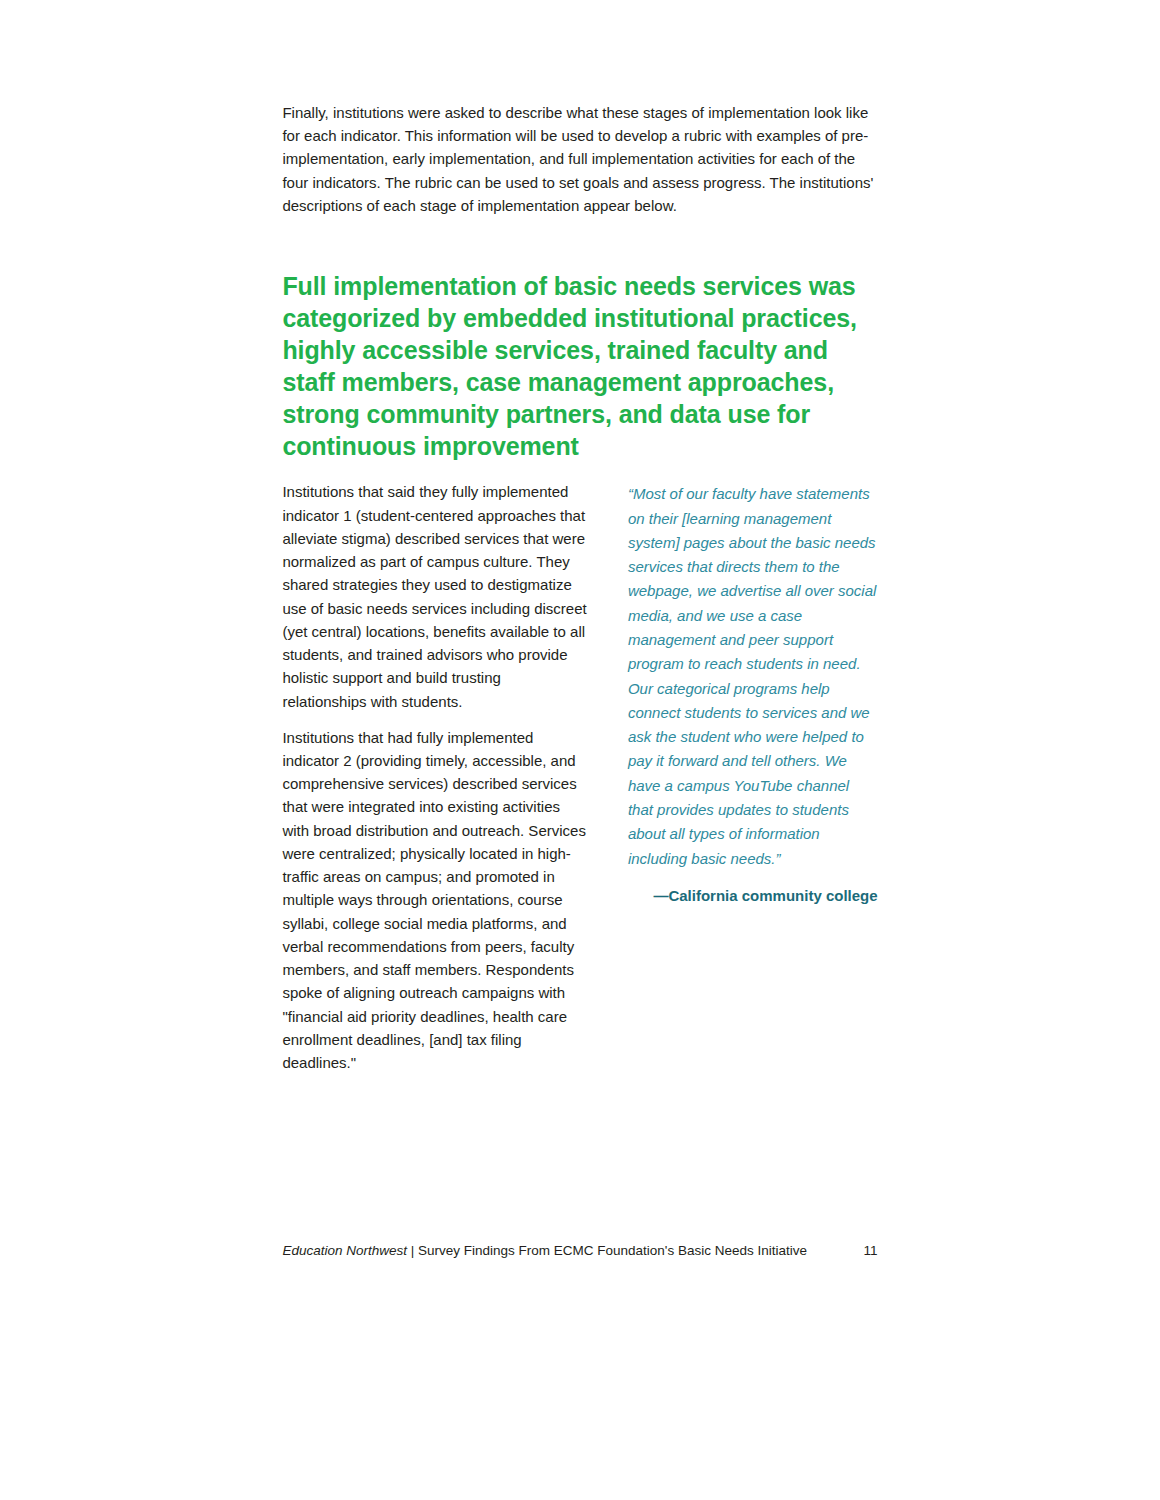Finally, institutions were asked to describe what these stages of implementation look like for each indicator. This information will be used to develop a rubric with examples of pre-implementation, early implementation, and full implementation activities for each of the four indicators. The rubric can be used to set goals and assess progress. The institutions' descriptions of each stage of implementation appear below.
Full implementation of basic needs services was categorized by embedded institutional practices, highly accessible services, trained faculty and staff members, case management approaches, strong community partners, and data use for continuous improvement
Institutions that said they fully implemented indicator 1 (student-centered approaches that alleviate stigma) described services that were normalized as part of campus culture. They shared strategies they used to destigmatize use of basic needs services including discreet (yet central) locations, benefits available to all students, and trained advisors who provide holistic support and build trusting relationships with students.
Institutions that had fully implemented indicator 2 (providing timely, accessible, and comprehensive services) described services that were integrated into existing activities with broad distribution and outreach. Services were centralized; physically located in high-traffic areas on campus; and promoted in multiple ways through orientations, course syllabi, college social media platforms, and verbal recommendations from peers, faculty members, and staff members. Respondents spoke of aligning outreach campaigns with "financial aid priority deadlines, health care enrollment deadlines, [and] tax filing deadlines."
“Most of our faculty have statements on their [learning management system] pages about the basic needs services that directs them to the webpage, we advertise all over social media, and we use a case management and peer support program to reach students in need. Our categorical programs help connect students to services and we ask the student who were helped to pay it forward and tell others. We have a campus YouTube channel that provides updates to students about all types of information including basic needs.”
—California community college
Education Northwest | Survey Findings From ECMC Foundation's Basic Needs Initiative
11